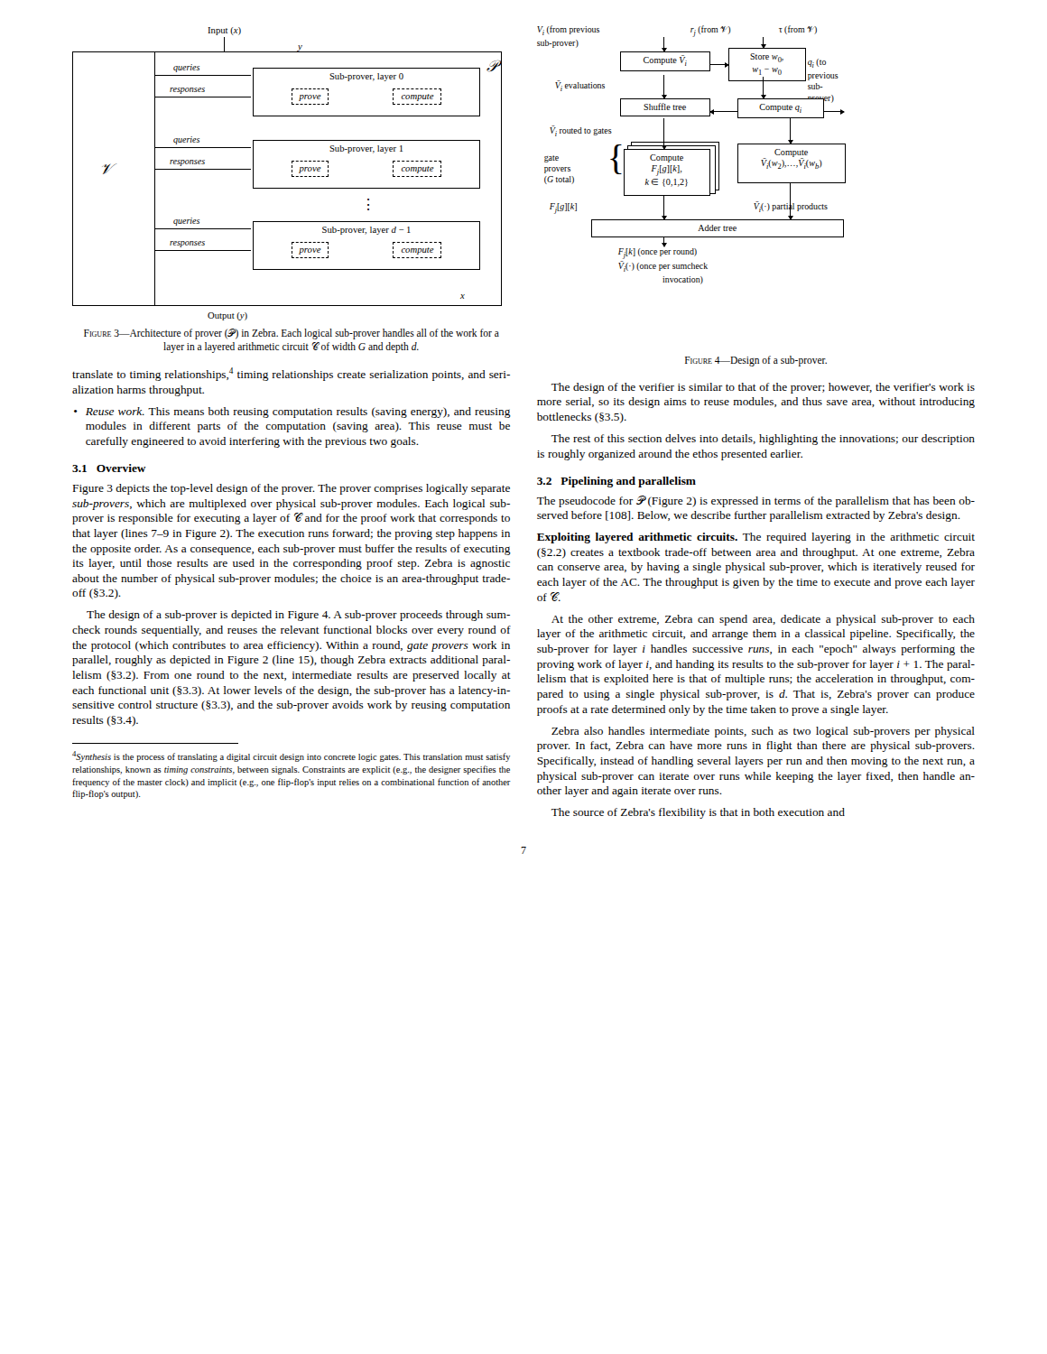Input (x)
𝒱
𝒫
y
Sub-prover, layer 0
prove
compute
Sub-prover, layer 1
prove
compute
⋮
Sub-prover, layer d − 1
prove
compute
queries
responses
queries
responses
queries
responses
x
Output (y)
Figure 3—Architecture of prover (𝒫) in Zebra. Each logical sub-prover handles all of the work for a layer in a layered arithmetic circuit 𝒞 of width G and depth d.
translate to timing relationships,4 timing relationships create serialization points, and serialization harms throughput.
Reuse work. This means both reusing computation results (saving energy), and reusing modules in different parts of the computation (saving area). This reuse must be carefully engineered to avoid interfering with the previous two goals.
3.1 Overview
Figure 3 depicts the top-level design of the prover. The prover comprises logically separate sub-provers, which are multiplexed over physical sub-prover modules. Each logical sub-prover is responsible for executing a layer of 𝒞 and for the proof work that corresponds to that layer (lines 7–9 in Figure 2). The execution runs forward; the proving step happens in the opposite order. As a consequence, each sub-prover must buffer the results of executing its layer, until those results are used in the corresponding proof step. Zebra is agnostic about the number of physical sub-prover modules; the choice is an area-throughput trade-off (§3.2).
The design of a sub-prover is depicted in Figure 4. A sub-prover proceeds through sumcheck rounds sequentially, and reuses the relevant functional blocks over every round of the protocol (which contributes to area efficiency). Within a round, gate provers work in parallel, roughly as depicted in Figure 2 (line 15), though Zebra extracts additional parallelism (§3.2). From one round to the next, intermediate results are preserved locally at each functional unit (§3.3). At lower levels of the design, the sub-prover has a latency-insensitive control structure (§3.3), and the sub-prover avoids work by reusing computation results (§3.4).
4 Synthesis is the process of translating a digital circuit design into concrete logic gates. This translation must satisfy relationships, known as timing constraints, between signals. Constraints are explicit (e.g., the designer specifies the frequency of the master clock) and implicit (e.g., one flip-flop's input relies on a combinational function of another flip-flop's output).
Vi (from previous
sub-prover)
rj (from 𝒱)
τ (from 𝒱)
Compute Ṽi
Store w0,
w1 − w0
qi (to
previous
sub-
prover)
Ṽi evaluations
Shuffle tree
Compute qi
Ṽi routed to gates
Compute
Fj[g][k],
k ∈ {0,1,2}
{
gate
provers
(G total)
Compute
Ṽi(w2),…,Ṽi(wb)
Fj[g][k]
Ṽi(·) partial products
Adder tree
Fj[k] (once per round)
Ṽi(·) (once per sumcheck
invocation)
Figure 4—Design of a sub-prover.
The design of the verifier is similar to that of the prover; however, the verifier's work is more serial, so its design aims to reuse modules, and thus save area, without introducing bottlenecks (§3.5).
The rest of this section delves into details, highlighting the innovations; our description is roughly organized around the ethos presented earlier.
3.2 Pipelining and parallelism
The pseudocode for 𝒫 (Figure 2) is expressed in terms of the parallelism that has been observed before [108]. Below, we describe further parallelism extracted by Zebra's design.
Exploiting layered arithmetic circuits. The required layering in the arithmetic circuit (§2.2) creates a textbook trade-off between area and throughput. At one extreme, Zebra can conserve area, by having a single physical sub-prover, which is iteratively reused for each layer of the AC. The throughput is given by the time to execute and prove each layer of 𝒞.
At the other extreme, Zebra can spend area, dedicate a physical sub-prover to each layer of the arithmetic circuit, and arrange them in a classical pipeline. Specifically, the sub-prover for layer i handles successive runs, in each "epoch" always performing the proving work of layer i, and handing its results to the sub-prover for layer i + 1. The parallelism that is exploited here is that of multiple runs; the acceleration in throughput, compared to using a single physical sub-prover, is d. That is, Zebra's prover can produce proofs at a rate determined only by the time taken to prove a single layer.
Zebra also handles intermediate points, such as two logical sub-provers per physical prover. In fact, Zebra can have more runs in flight than there are physical sub-provers. Specifically, instead of handling several layers per run and then moving to the next run, a physical sub-prover can iterate over runs while keeping the layer fixed, then handle another layer and again iterate over runs.
The source of Zebra's flexibility is that in both execution and
7